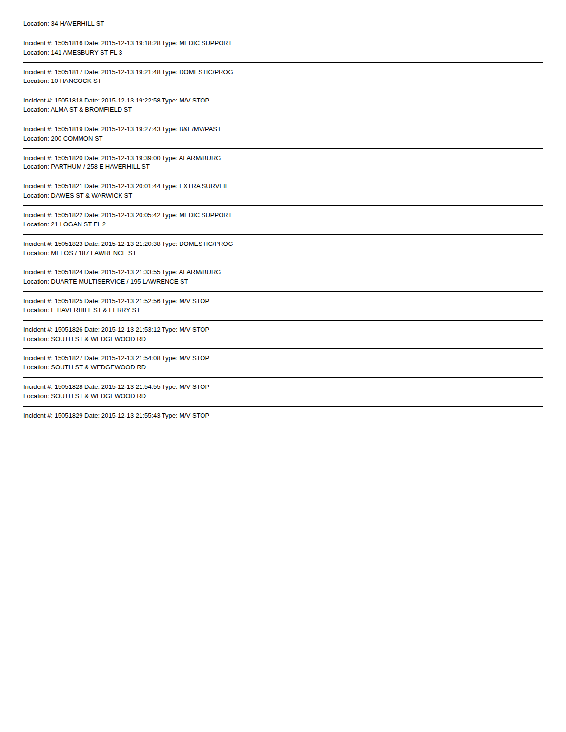Location: 34 HAVERHILL ST
Incident #: 15051816 Date: 2015-12-13 19:18:28 Type: MEDIC SUPPORT
Location: 141 AMESBURY ST FL 3
Incident #: 15051817 Date: 2015-12-13 19:21:48 Type: DOMESTIC/PROG
Location: 10 HANCOCK ST
Incident #: 15051818 Date: 2015-12-13 19:22:58 Type: M/V STOP
Location: ALMA ST & BROMFIELD ST
Incident #: 15051819 Date: 2015-12-13 19:27:43 Type: B&E/MV/PAST
Location: 200 COMMON ST
Incident #: 15051820 Date: 2015-12-13 19:39:00 Type: ALARM/BURG
Location: PARTHUM / 258 E HAVERHILL ST
Incident #: 15051821 Date: 2015-12-13 20:01:44 Type: EXTRA SURVEIL
Location: DAWES ST & WARWICK ST
Incident #: 15051822 Date: 2015-12-13 20:05:42 Type: MEDIC SUPPORT
Location: 21 LOGAN ST FL 2
Incident #: 15051823 Date: 2015-12-13 21:20:38 Type: DOMESTIC/PROG
Location: MELOS / 187 LAWRENCE ST
Incident #: 15051824 Date: 2015-12-13 21:33:55 Type: ALARM/BURG
Location: DUARTE MULTISERVICE / 195 LAWRENCE ST
Incident #: 15051825 Date: 2015-12-13 21:52:56 Type: M/V STOP
Location: E HAVERHILL ST & FERRY ST
Incident #: 15051826 Date: 2015-12-13 21:53:12 Type: M/V STOP
Location: SOUTH ST & WEDGEWOOD RD
Incident #: 15051827 Date: 2015-12-13 21:54:08 Type: M/V STOP
Location: SOUTH ST & WEDGEWOOD RD
Incident #: 15051828 Date: 2015-12-13 21:54:55 Type: M/V STOP
Location: SOUTH ST & WEDGEWOOD RD
Incident #: 15051829 Date: 2015-12-13 21:55:43 Type: M/V STOP